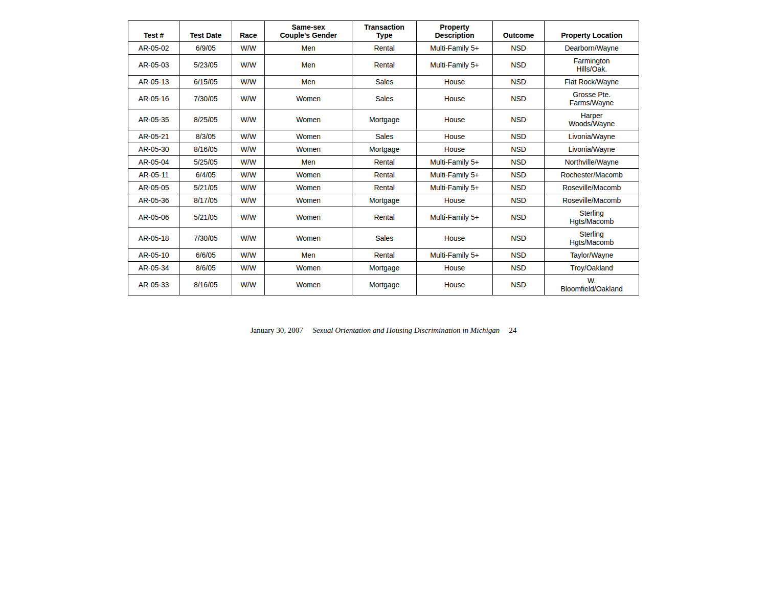| Test # | Test Date | Race | Same-sex Couple's Gender | Transaction Type | Property Description | Outcome | Property Location |
| --- | --- | --- | --- | --- | --- | --- | --- |
| AR-05-02 | 6/9/05 | W/W | Men | Rental | Multi-Family 5+ | NSD | Dearborn/Wayne |
| AR-05-03 | 5/23/05 | W/W | Men | Rental | Multi-Family 5+ | NSD | Farmington Hills/Oak. |
| AR-05-13 | 6/15/05 | W/W | Men | Sales | House | NSD | Flat Rock/Wayne |
| AR-05-16 | 7/30/05 | W/W | Women | Sales | House | NSD | Grosse Pte. Farms/Wayne |
| AR-05-35 | 8/25/05 | W/W | Women | Mortgage | House | NSD | Harper Woods/Wayne |
| AR-05-21 | 8/3/05 | W/W | Women | Sales | House | NSD | Livonia/Wayne |
| AR-05-30 | 8/16/05 | W/W | Women | Mortgage | House | NSD | Livonia/Wayne |
| AR-05-04 | 5/25/05 | W/W | Men | Rental | Multi-Family 5+ | NSD | Northville/Wayne |
| AR-05-11 | 6/4/05 | W/W | Women | Rental | Multi-Family 5+ | NSD | Rochester/Macomb |
| AR-05-05 | 5/21/05 | W/W | Women | Rental | Multi-Family 5+ | NSD | Roseville/Macomb |
| AR-05-36 | 8/17/05 | W/W | Women | Mortgage | House | NSD | Roseville/Macomb |
| AR-05-06 | 5/21/05 | W/W | Women | Rental | Multi-Family 5+ | NSD | Sterling Hgts/Macomb |
| AR-05-18 | 7/30/05 | W/W | Women | Sales | House | NSD | Sterling Hgts/Macomb |
| AR-05-10 | 6/6/05 | W/W | Men | Rental | Multi-Family 5+ | NSD | Taylor/Wayne |
| AR-05-34 | 8/6/05 | W/W | Women | Mortgage | House | NSD | Troy/Oakland |
| AR-05-33 | 8/16/05 | W/W | Women | Mortgage | House | NSD | W. Bloomfield/Oakland |
January 30, 2007 Sexual Orientation and Housing Discrimination in Michigan 24